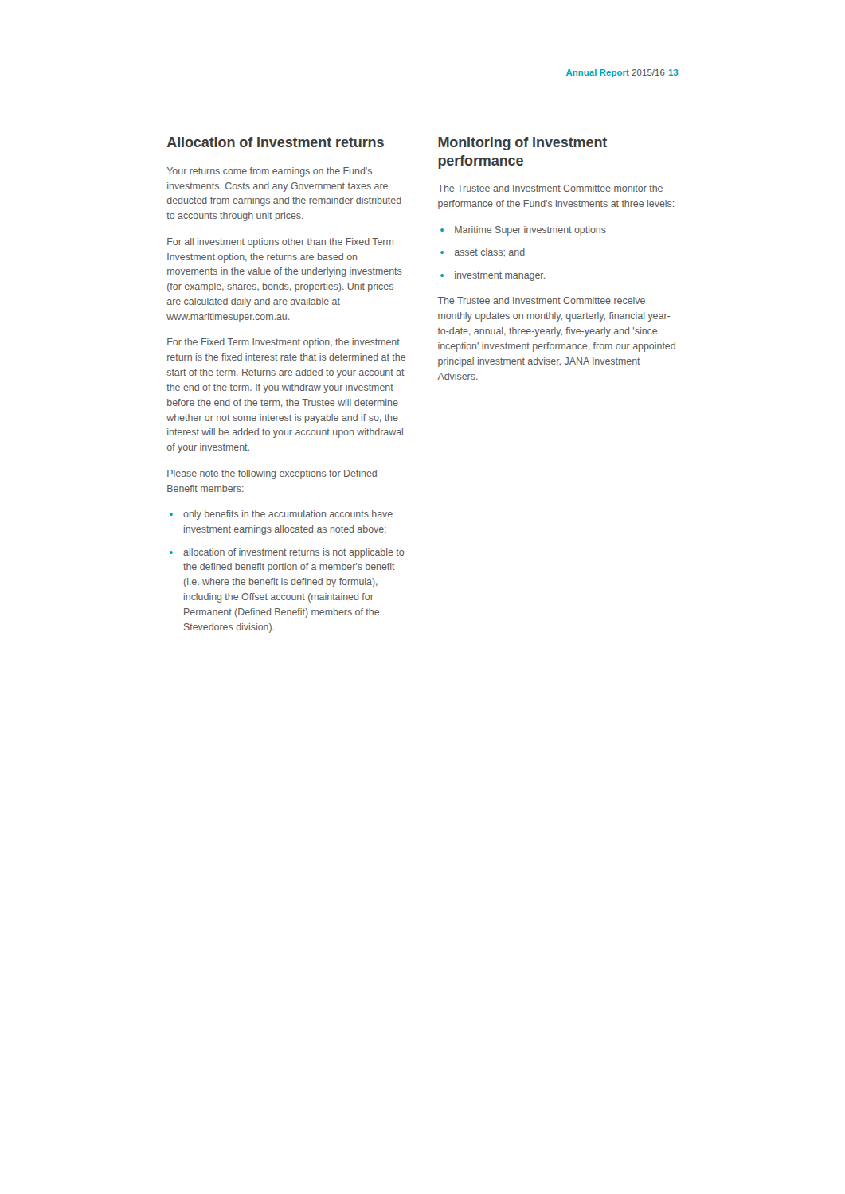Annual Report 2015/1613
Allocation of investment returns
Your returns come from earnings on the Fund's investments. Costs and any Government taxes are deducted from earnings and the remainder distributed to accounts through unit prices.
For all investment options other than the Fixed Term Investment option, the returns are based on movements in the value of the underlying investments (for example, shares, bonds, properties). Unit prices are calculated daily and are available at www.maritimesuper.com.au.
For the Fixed Term Investment option, the investment return is the fixed interest rate that is determined at the start of the term. Returns are added to your account at the end of the term. If you withdraw your investment before the end of the term, the Trustee will determine whether or not some interest is payable and if so, the interest will be added to your account upon withdrawal of your investment.
Please note the following exceptions for Defined Benefit members:
only benefits in the accumulation accounts have investment earnings allocated as noted above;
allocation of investment returns is not applicable to the defined benefit portion of a member's benefit (i.e. where the benefit is defined by formula), including the Offset account (maintained for Permanent (Defined Benefit) members of the Stevedores division).
Monitoring of investment performance
The Trustee and Investment Committee monitor the performance of the Fund's investments at three levels:
Maritime Super investment options
asset class; and
investment manager.
The Trustee and Investment Committee receive monthly updates on monthly, quarterly, financial year-to-date, annual, three-yearly, five-yearly and 'since inception' investment performance, from our appointed principal investment adviser, JANA Investment Advisers.